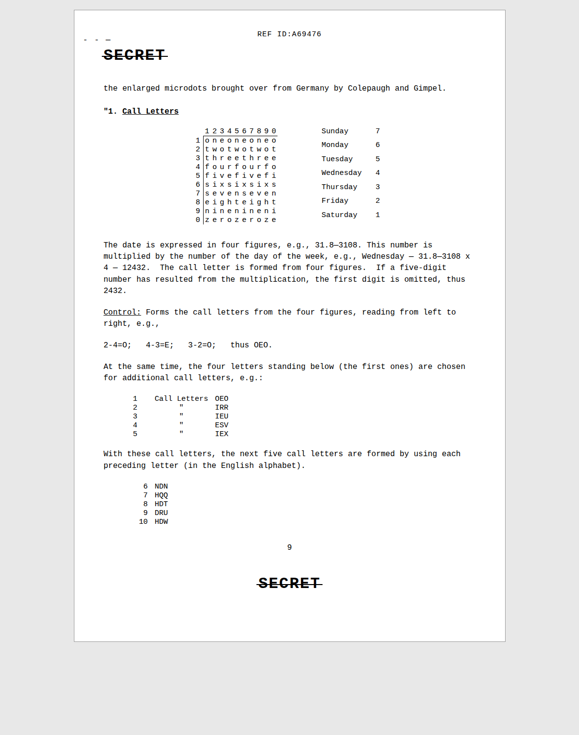REF ID:A69476
- - —
SECRET
the enlarged microdots brought over from Germany by Colepaugh and Gimpel.
"1. Call Letters
| | 1 | 2 | 3 | 4 | 5 | 6 | 7 | 8 | 9 | 0 |
| --- | --- | --- | --- | --- | --- | --- | --- | --- | --- | --- |
| 1 | o | n | e | o | n | e | o | n | e | o |
| 2 | t | w | o | t | w | o | t | w | o | t |
| 3 | t | h | r | e | e | t | h | r | e | e |
| 4 | f | o | u | r | f | o | u | r | f | o |
| 5 | f | i | v | e | f | i | v | e | f | i |
| 6 | s | i | x | s | i | x | s | i | x | s |
| 7 | s | e | v | e | n | s | e | v | e | n |
| 8 | e | i | g | h | t | e | i | g | h | t |
| 9 | n | i | n | e | n | i | n | e | n | i |
| 0 | z | e | r | o | z | e | r | o | z | e |
| Sunday | 7 |
| Monday | 6 |
| Tuesday | 5 |
| Wednesday | 4 |
| Thursday | 3 |
| Friday | 2 |
| Saturday | 1 |
The date is expressed in four figures, e.g., 31.8—3108. This number is multiplied by the number of the day of the week, e.g., Wednesday — 31.8—3108 x 4 — 12432. The call letter is formed from four figures. If a five-digit number has resulted from the multiplication, the first digit is omitted, thus 2432.
Control: Forms the call letters from the four figures, reading from left to right, e.g.,
2-4=O; 4-3=E; 3-2=O; thus OEO.
At the same time, the four letters standing below (the first ones) are chosen for additional call letters, e.g.:
| 1 | Call Letters | OEO |
| 2 | " | IRR |
| 3 | " | IEU |
| 4 | " | ESV |
| 5 | " | IEX |
With these call letters, the next five call letters are formed by using each preceding letter (in the English alphabet).
| 6 | NDN |
| 7 | HQQ |
| 8 | HDT |
| 9 | DRU |
| 10 | HDW |
9
SECRET